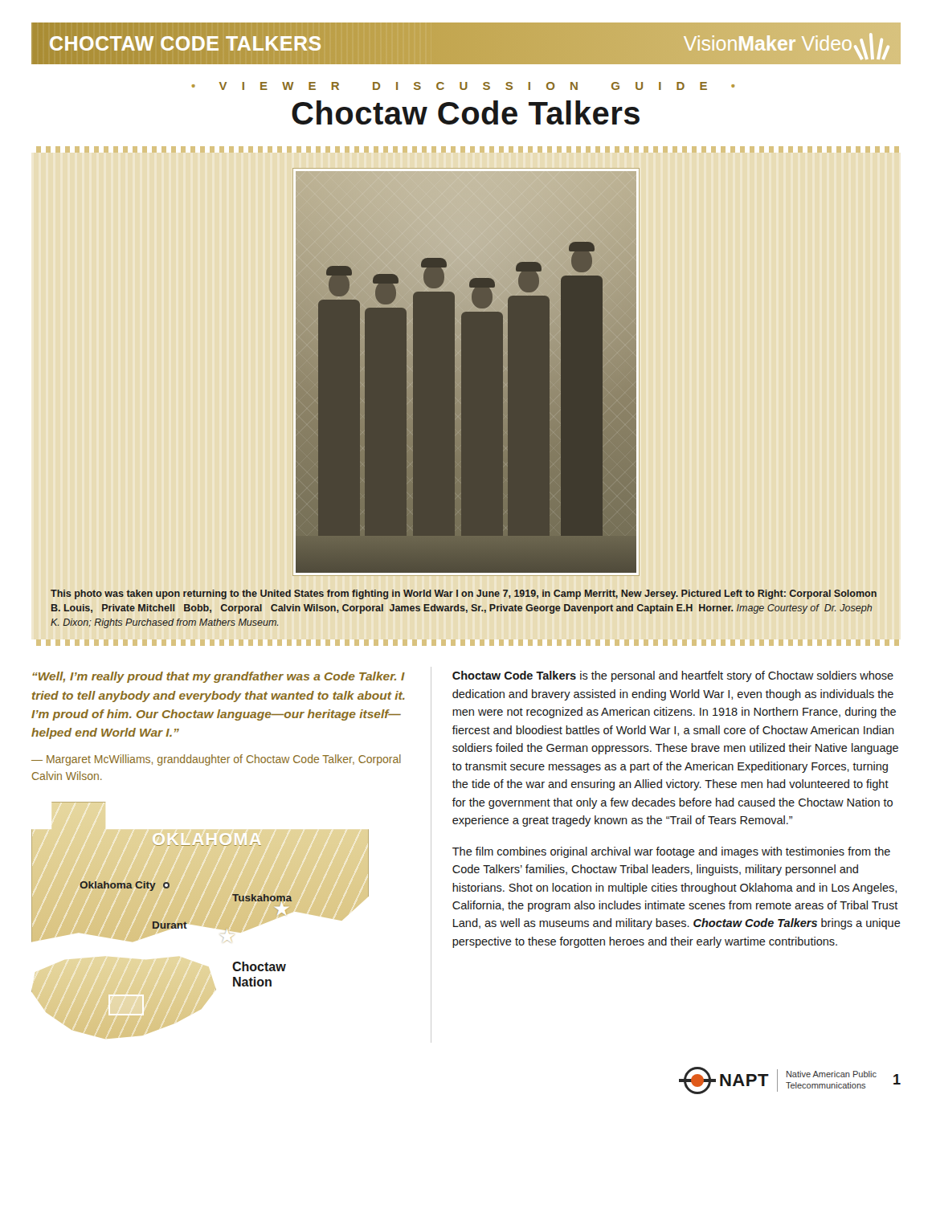CHOCTAW CODE TALKERS
VisionMaker Video
• V I E W E R D I S C U S S I O N G U I D E •
Choctaw Code Talkers
This photo was taken upon returning to the United States from fighting in World War I on June 7, 1919, in Camp Merritt, New Jersey. Pictured Left to Right: Corporal Solomon B. Louis, Private Mitchell Bobb, Corporal Calvin Wilson, Corporal James Edwards, Sr., Private George Davenport and Captain E.H Horner. Image Courtesy of Dr. Joseph K. Dixon; Rights Purchased from Mathers Museum.
“Well, I’m really proud that my grandfather was a Code Talker. I tried to tell anybody and everybody that wanted to talk about it. I’m proud of him. Our Choctaw language—our heritage itself—helped end World War I.”
— Margaret McWilliams, granddaughter of Choctaw Code Talker, Corporal Calvin Wilson.
OKLAHOMA
Oklahoma City
Tuskahoma
Durant
★
★
Choctaw
Nation
Choctaw Code Talkers is the personal and heartfelt story of Choctaw soldiers whose dedication and bravery assisted in ending World War I, even though as individuals the men were not recognized as American citizens. In 1918 in Northern France, during the fiercest and bloodiest battles of World War I, a small core of Choctaw American Indian soldiers foiled the German oppressors. These brave men utilized their Native language to transmit secure messages as a part of the American Expeditionary Forces, turning the tide of the war and ensuring an Allied victory. These men had volunteered to fight for the government that only a few decades before had caused the Choctaw Nation to experience a great tragedy known as the “Trail of Tears Removal.”
The film combines original archival war footage and images with testimonies from the Code Talkers’ families, Choctaw Tribal leaders, linguists, military personnel and historians. Shot on location in multiple cities throughout Oklahoma and in Los Angeles, California, the program also includes intimate scenes from remote areas of Tribal Trust Land, as well as museums and military bases. Choctaw Code Talkers brings a unique perspective to these forgotten heroes and their early wartime contributions.
NAPT Native American Public
Telecommunications
1